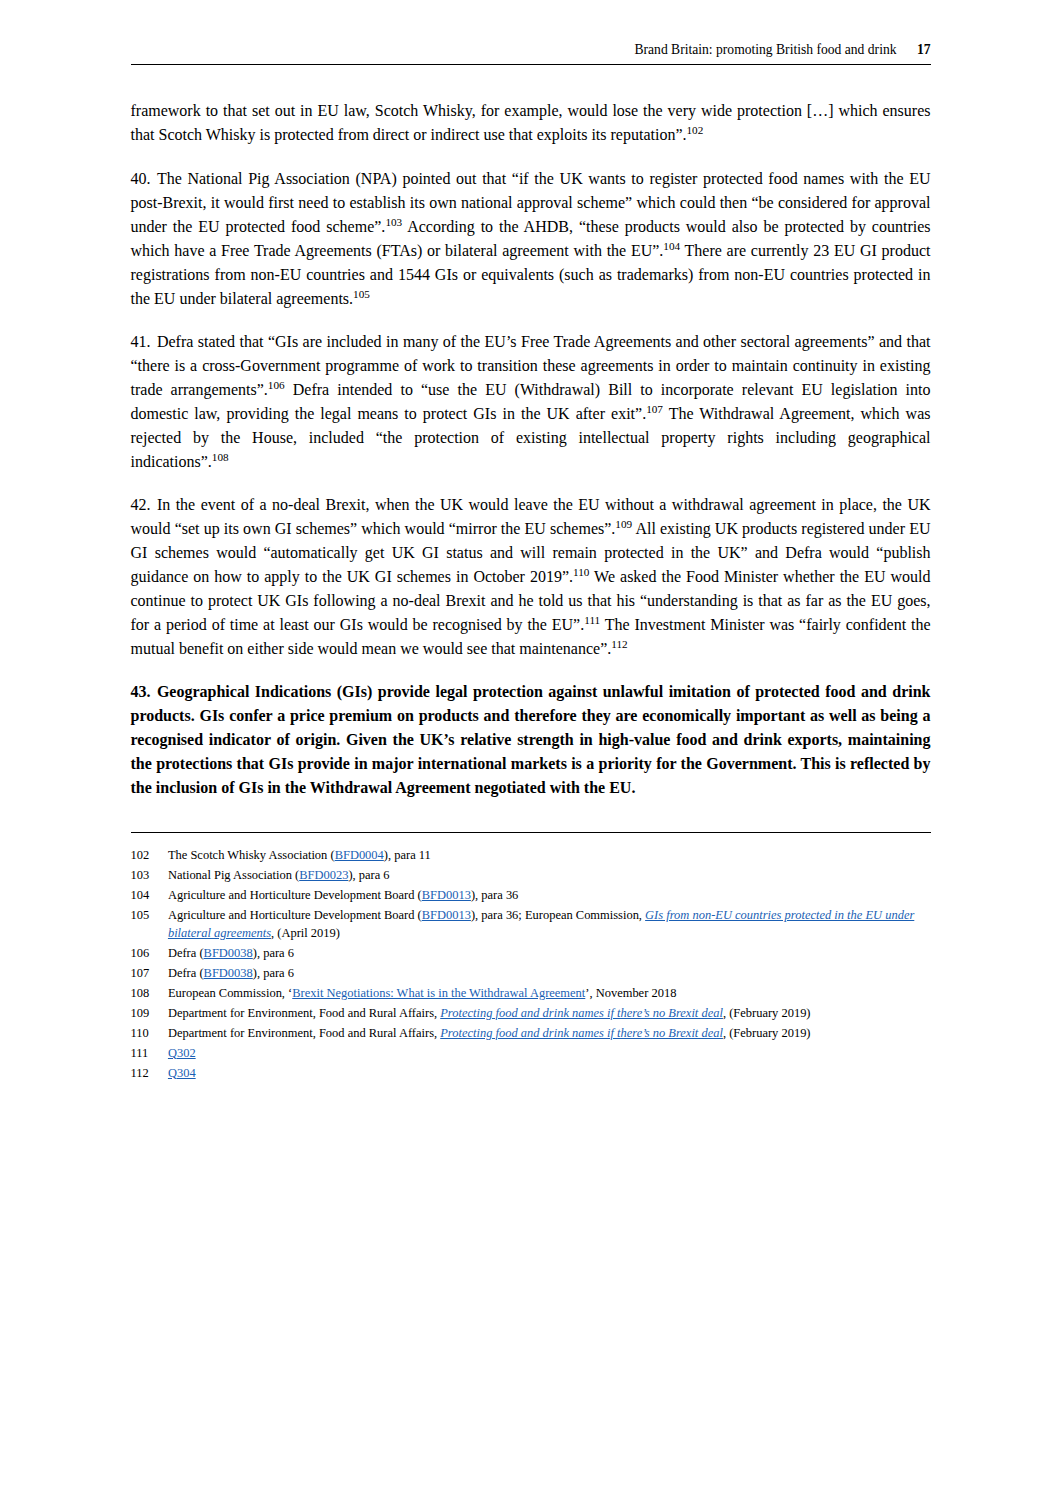Brand Britain: promoting British food and drink 17
framework to that set out in EU law, Scotch Whisky, for example, would lose the very wide protection […] which ensures that Scotch Whisky is protected from direct or indirect use that exploits its reputation”.102
40. The National Pig Association (NPA) pointed out that “if the UK wants to register protected food names with the EU post-Brexit, it would first need to establish its own national approval scheme” which could then “be considered for approval under the EU protected food scheme”.103 According to the AHDB, “these products would also be protected by countries which have a Free Trade Agreements (FTAs) or bilateral agreement with the EU”.104 There are currently 23 EU GI product registrations from non-EU countries and 1544 GIs or equivalents (such as trademarks) from non-EU countries protected in the EU under bilateral agreements.105
41. Defra stated that “GIs are included in many of the EU’s Free Trade Agreements and other sectoral agreements” and that “there is a cross-Government programme of work to transition these agreements in order to maintain continuity in existing trade arrangements”.106 Defra intended to “use the EU (Withdrawal) Bill to incorporate relevant EU legislation into domestic law, providing the legal means to protect GIs in the UK after exit”.107 The Withdrawal Agreement, which was rejected by the House, included “the protection of existing intellectual property rights including geographical indications”.108
42. In the event of a no-deal Brexit, when the UK would leave the EU without a withdrawal agreement in place, the UK would “set up its own GI schemes” which would “mirror the EU schemes”.109 All existing UK products registered under EU GI schemes would “automatically get UK GI status and will remain protected in the UK” and Defra would “publish guidance on how to apply to the UK GI schemes in October 2019”.110 We asked the Food Minister whether the EU would continue to protect UK GIs following a no-deal Brexit and he told us that his “understanding is that as far as the EU goes, for a period of time at least our GIs would be recognised by the EU”.111 The Investment Minister was “fairly confident the mutual benefit on either side would mean we would see that maintenance”.112
43. Geographical Indications (GIs) provide legal protection against unlawful imitation of protected food and drink products. GIs confer a price premium on products and therefore they are economically important as well as being a recognised indicator of origin. Given the UK’s relative strength in high-value food and drink exports, maintaining the protections that GIs provide in major international markets is a priority for the Government. This is reflected by the inclusion of GIs in the Withdrawal Agreement negotiated with the EU.
102 The Scotch Whisky Association (BFD0004), para 11
103 National Pig Association (BFD0023), para 6
104 Agriculture and Horticulture Development Board (BFD0013), para 36
105 Agriculture and Horticulture Development Board (BFD0013), para 36; European Commission, GIs from non-EU countries protected in the EU under bilateral agreements, (April 2019)
106 Defra (BFD0038), para 6
107 Defra (BFD0038), para 6
108 European Commission, ‘Brexit Negotiations: What is in the Withdrawal Agreement’, November 2018
109 Department for Environment, Food and Rural Affairs, Protecting food and drink names if there’s no Brexit deal, (February 2019)
110 Department for Environment, Food and Rural Affairs, Protecting food and drink names if there’s no Brexit deal, (February 2019)
111 Q302
112 Q304